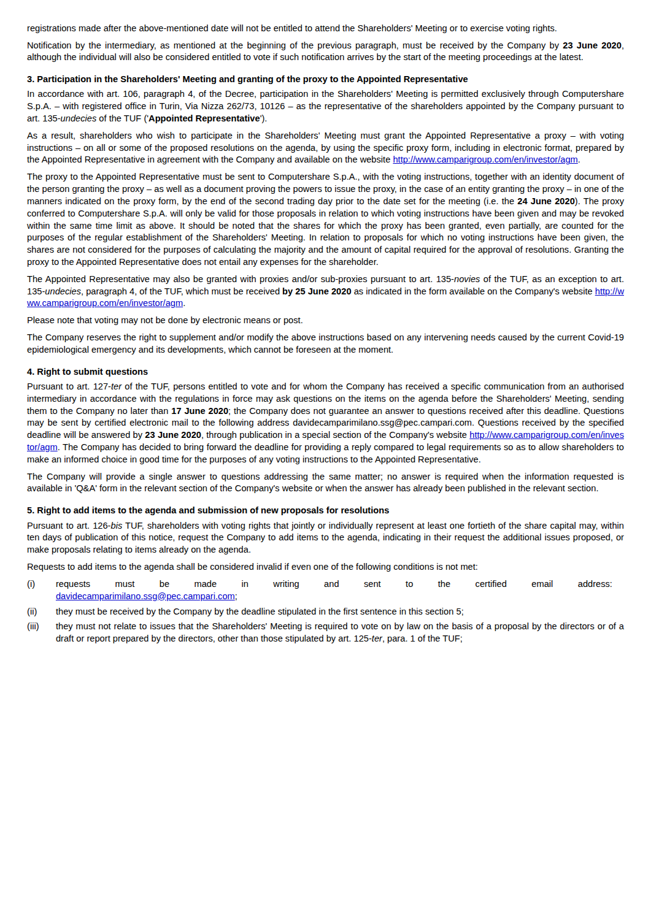registrations made after the above-mentioned date will not be entitled to attend the Shareholders' Meeting or to exercise voting rights.
Notification by the intermediary, as mentioned at the beginning of the previous paragraph, must be received by the Company by 23 June 2020, although the individual will also be considered entitled to vote if such notification arrives by the start of the meeting proceedings at the latest.
3. Participation in the Shareholders' Meeting and granting of the proxy to the Appointed Representative
In accordance with art. 106, paragraph 4, of the Decree, participation in the Shareholders' Meeting is permitted exclusively through Computershare S.p.A. – with registered office in Turin, Via Nizza 262/73, 10126 – as the representative of the shareholders appointed by the Company pursuant to art. 135-undecies of the TUF ('Appointed Representative').
As a result, shareholders who wish to participate in the Shareholders' Meeting must grant the Appointed Representative a proxy – with voting instructions – on all or some of the proposed resolutions on the agenda, by using the specific proxy form, including in electronic format, prepared by the Appointed Representative in agreement with the Company and available on the website http://www.camparigroup.com/en/investor/agm.
The proxy to the Appointed Representative must be sent to Computershare S.p.A., with the voting instructions, together with an identity document of the person granting the proxy – as well as a document proving the powers to issue the proxy, in the case of an entity granting the proxy – in one of the manners indicated on the proxy form, by the end of the second trading day prior to the date set for the meeting (i.e. the 24 June 2020). The proxy conferred to Computershare S.p.A. will only be valid for those proposals in relation to which voting instructions have been given and may be revoked within the same time limit as above. It should be noted that the shares for which the proxy has been granted, even partially, are counted for the purposes of the regular establishment of the Shareholders' Meeting. In relation to proposals for which no voting instructions have been given, the shares are not considered for the purposes of calculating the majority and the amount of capital required for the approval of resolutions. Granting the proxy to the Appointed Representative does not entail any expenses for the shareholder.
The Appointed Representative may also be granted with proxies and/or sub-proxies pursuant to art. 135-novies of the TUF, as an exception to art. 135-undecies, paragraph 4, of the TUF, which must be received by 25 June 2020 as indicated in the form available on the Company's website http://www.camparigroup.com/en/investor/agm.
Please note that voting may not be done by electronic means or post.
The Company reserves the right to supplement and/or modify the above instructions based on any intervening needs caused by the current Covid-19 epidemiological emergency and its developments, which cannot be foreseen at the moment.
4. Right to submit questions
Pursuant to art. 127-ter of the TUF, persons entitled to vote and for whom the Company has received a specific communication from an authorised intermediary in accordance with the regulations in force may ask questions on the items on the agenda before the Shareholders' Meeting, sending them to the Company no later than 17 June 2020; the Company does not guarantee an answer to questions received after this deadline. Questions may be sent by certified electronic mail to the following address davidecamparimilano.ssg@pec.campari.com. Questions received by the specified deadline will be answered by 23 June 2020, through publication in a special section of the Company's website http://www.camparigroup.com/en/investor/agm. The Company has decided to bring forward the deadline for providing a reply compared to legal requirements so as to allow shareholders to make an informed choice in good time for the purposes of any voting instructions to the Appointed Representative.
The Company will provide a single answer to questions addressing the same matter; no answer is required when the information requested is available in 'Q&A' form in the relevant section of the Company's website or when the answer has already been published in the relevant section.
5. Right to add items to the agenda and submission of new proposals for resolutions
Pursuant to art. 126-bis TUF, shareholders with voting rights that jointly or individually represent at least one fortieth of the share capital may, within ten days of publication of this notice, request the Company to add items to the agenda, indicating in their request the additional issues proposed, or make proposals relating to items already on the agenda.
Requests to add items to the agenda shall be considered invalid if even one of the following conditions is not met:
(i) requests must be made in writing and sent to the certified email address:
davidecamparimilano.ssg@pec.campari.com;
(ii) they must be received by the Company by the deadline stipulated in the first sentence in this section 5;
(iii) they must not relate to issues that the Shareholders' Meeting is required to vote on by law on the basis of a proposal by the directors or of a draft or report prepared by the directors, other than those stipulated by art. 125-ter, para. 1 of the TUF;